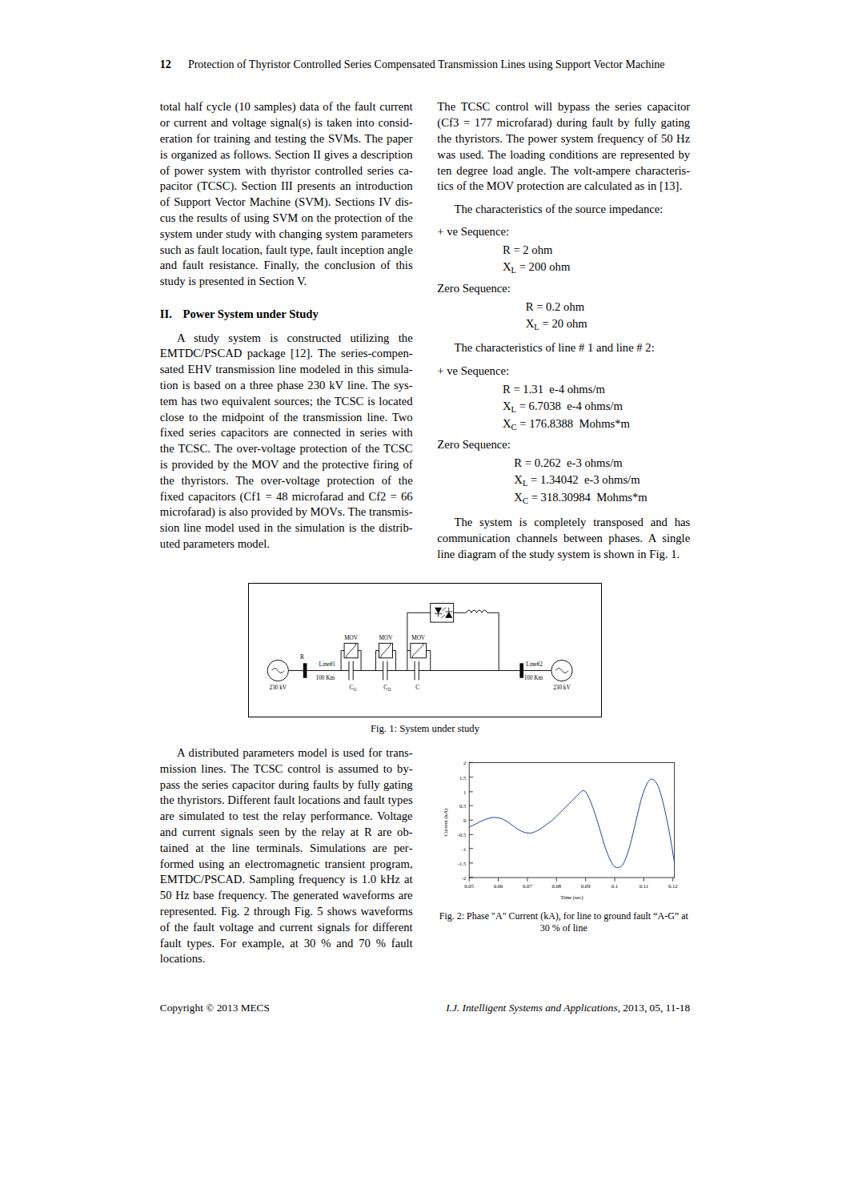12 Protection of Thyristor Controlled Series Compensated Transmission Lines using Support Vector Machine
total half cycle (10 samples) data of the fault current or current and voltage signal(s) is taken into consideration for training and testing the SVMs. The paper is organized as follows. Section II gives a description of power system with thyristor controlled series capacitor (TCSC). Section III presents an introduction of Support Vector Machine (SVM). Sections IV discus the results of using SVM on the protection of the system under study with changing system parameters such as fault location, fault type, fault inception angle and fault resistance. Finally, the conclusion of this study is presented in Section V.
II. Power System under Study
A study system is constructed utilizing the EMTDC/PSCAD package [12]. The series-compensated EHV transmission line modeled in this simulation is based on a three phase 230 kV line. The system has two equivalent sources; the TCSC is located close to the midpoint of the transmission line. Two fixed series capacitors are connected in series with the TCSC. The over-voltage protection of the TCSC is provided by the MOV and the protective firing of the thyristors. The over-voltage protection of the fixed capacitors (Cf1 = 48 microfarad and Cf2 = 66 microfarad) is also provided by MOVs. The transmission line model used in the simulation is the distributed parameters model.
The TCSC control will bypass the series capacitor (Cf3 = 177 microfarad) during fault by fully gating the thyristors. The power system frequency of 50 Hz was used. The loading conditions are represented by ten degree load angle. The volt-ampere characteristics of the MOV protection are calculated as in [13].
The characteristics of the source impedance:
+ ve Sequence:
R = 2 ohm
XL = 200 ohm
Zero Sequence:
R = 0.2 ohm
XL = 20 ohm
The characteristics of line # 1 and line # 2:
+ ve Sequence:
R = 1.31 e-4 ohms/m
XL = 6.7038 e-4 ohms/m
XC = 176.8388 Mohms*m
Zero Sequence:
R = 0.262 e-3 ohms/m
XL = 1.34042 e-3 ohms/m
XC = 318.30984 Mohms*m
The system is completely transposed and has communication channels between phases. A single line diagram of the study system is shown in Fig. 1.
R Line#1 100 Km 230 kV Cf1 Cf2 C MOV MOV MOV Line#2 100 Km 230 kV
Fig. 1: System under study
A distributed parameters model is used for transmission lines. The TCSC control is assumed to bypass the series capacitor during faults by fully gating the thyristors. Different fault locations and fault types are simulated to test the relay performance. Voltage and current signals seen by the relay at R are obtained at the line terminals. Simulations are performed using an electromagnetic transient program, EMTDC/PSCAD. Sampling frequency is 1.0 kHz at 50 Hz base frequency. The generated waveforms are represented. Fig. 2 through Fig. 5 shows waveforms of the fault voltage and current signals for different fault types. For example, at 30 % and 70 % fault locations.
2 1.5 1 0.5 0 -0.5 -1 -1.5 -2 0.05 0.06 0.07 0.08 0.09 0.1 0.11 0.12 Time (sec) Current (kA)
Fig. 2: Phase "A" Current (kA), for line to ground fault “A-G” at
30 % of line
Copyright © 2013 MECS
I.J. Intelligent Systems and Applications, 2013, 05, 11-18